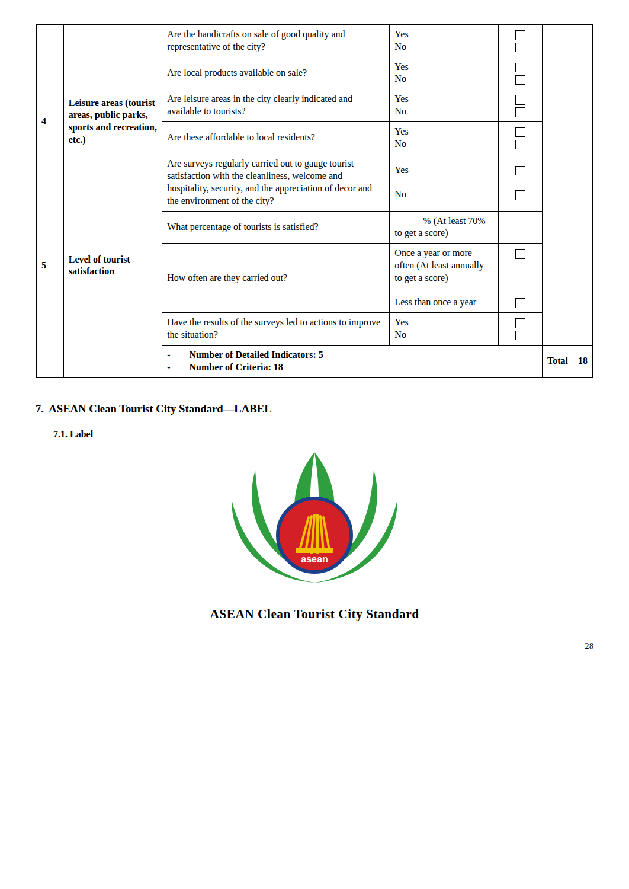| | | Are the handicrafts on sale of good quality and representative of the city? | Yes No | |
| Are local products available on sale? | Yes No | |
| 4 | Leisure areas (tourist areas, public parks, sports and recreation, etc.) | Are leisure areas in the city clearly indicated and available to tourists? | Yes No | |
| Are these affordable to local residents? | Yes No | |
| 5 | Level of tourist satisfaction | Are surveys regularly carried out to gauge tourist satisfaction with the cleanliness, welcome and hospitality, security, and the appreciation of decor and the environment of the city? | Yes No | |
| What percentage of tourists is satisfied? | ______% (At least 70% to get a score) | |
| How often are they carried out? | Once a year or more often (At least annually to get a score) Less than once a year | |
| Have the results of the surveys led to actions to improve the situation? | Yes No | |
| - Number of Detailed Indicators: 5 - Number of Criteria: 18 | Total | 18 |
7. ASEAN Clean Tourist City Standard—LABEL
7.1. Label
asean
ASEAN Clean Tourist City Standard
28